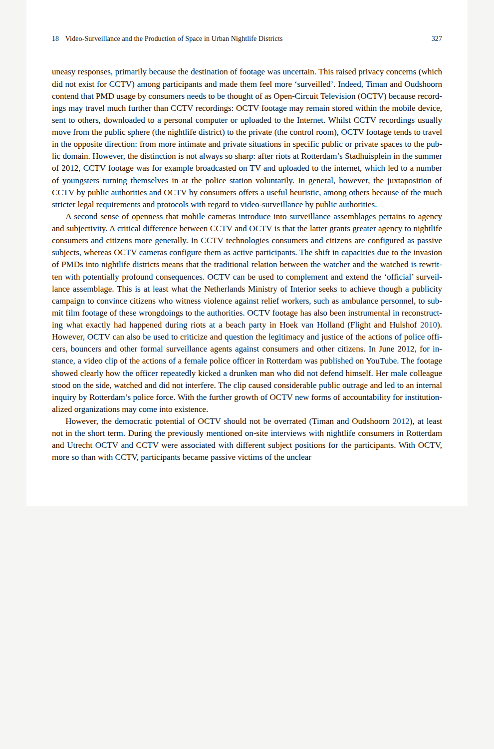18 Video-Surveillance and the Production of Space in Urban Nightlife Districts 327
uneasy responses, primarily because the destination of footage was uncertain. This raised privacy concerns (which did not exist for CCTV) among participants and made them feel more ‘surveilled’. Indeed, Timan and Oudshoorn contend that PMD usage by consumers needs to be thought of as Open-Circuit Television (OCTV) because recordings may travel much further than CCTV recordings: OCTV footage may remain stored within the mobile device, sent to others, downloaded to a personal computer or uploaded to the Internet. Whilst CCTV recordings usually move from the public sphere (the nightlife district) to the private (the control room), OCTV footage tends to travel in the opposite direction: from more intimate and private situations in specific public or private spaces to the public domain. However, the distinction is not always so sharp: after riots at Rotterdam’s Stadhuisplein in the summer of 2012, CCTV footage was for example broadcasted on TV and uploaded to the internet, which led to a number of youngsters turning themselves in at the police station voluntarily. In general, however, the juxtaposition of CCTV by public authorities and OCTV by consumers offers a useful heuristic, among others because of the much stricter legal requirements and protocols with regard to video-surveillance by public authorities.
A second sense of openness that mobile cameras introduce into surveillance assemblages pertains to agency and subjectivity. A critical difference between CCTV and OCTV is that the latter grants greater agency to nightlife consumers and citizens more generally. In CCTV technologies consumers and citizens are configured as passive subjects, whereas OCTV cameras configure them as active participants. The shift in capacities due to the invasion of PMDs into nightlife districts means that the traditional relation between the watcher and the watched is rewritten with potentially profound consequences. OCTV can be used to complement and extend the ‘official’ surveillance assemblage. This is at least what the Netherlands Ministry of Interior seeks to achieve though a publicity campaign to convince citizens who witness violence against relief workers, such as ambulance personnel, to submit film footage of these wrongdoings to the authorities. OCTV footage has also been instrumental in reconstructing what exactly had happened during riots at a beach party in Hoek van Holland (Flight and Hulshof 2010). However, OCTV can also be used to criticize and question the legitimacy and justice of the actions of police officers, bouncers and other formal surveillance agents against consumers and other citizens. In June 2012, for instance, a video clip of the actions of a female police officer in Rotterdam was published on YouTube. The footage showed clearly how the officer repeatedly kicked a drunken man who did not defend himself. Her male colleague stood on the side, watched and did not interfere. The clip caused considerable public outrage and led to an internal inquiry by Rotterdam’s police force. With the further growth of OCTV new forms of accountability for institutionalized organizations may come into existence.
However, the democratic potential of OCTV should not be overrated (Timan and Oudshoorn 2012), at least not in the short term. During the previously mentioned on-site interviews with nightlife consumers in Rotterdam and Utrecht OCTV and CCTV were associated with different subject positions for the participants. With OCTV, more so than with CCTV, participants became passive victims of the unclear